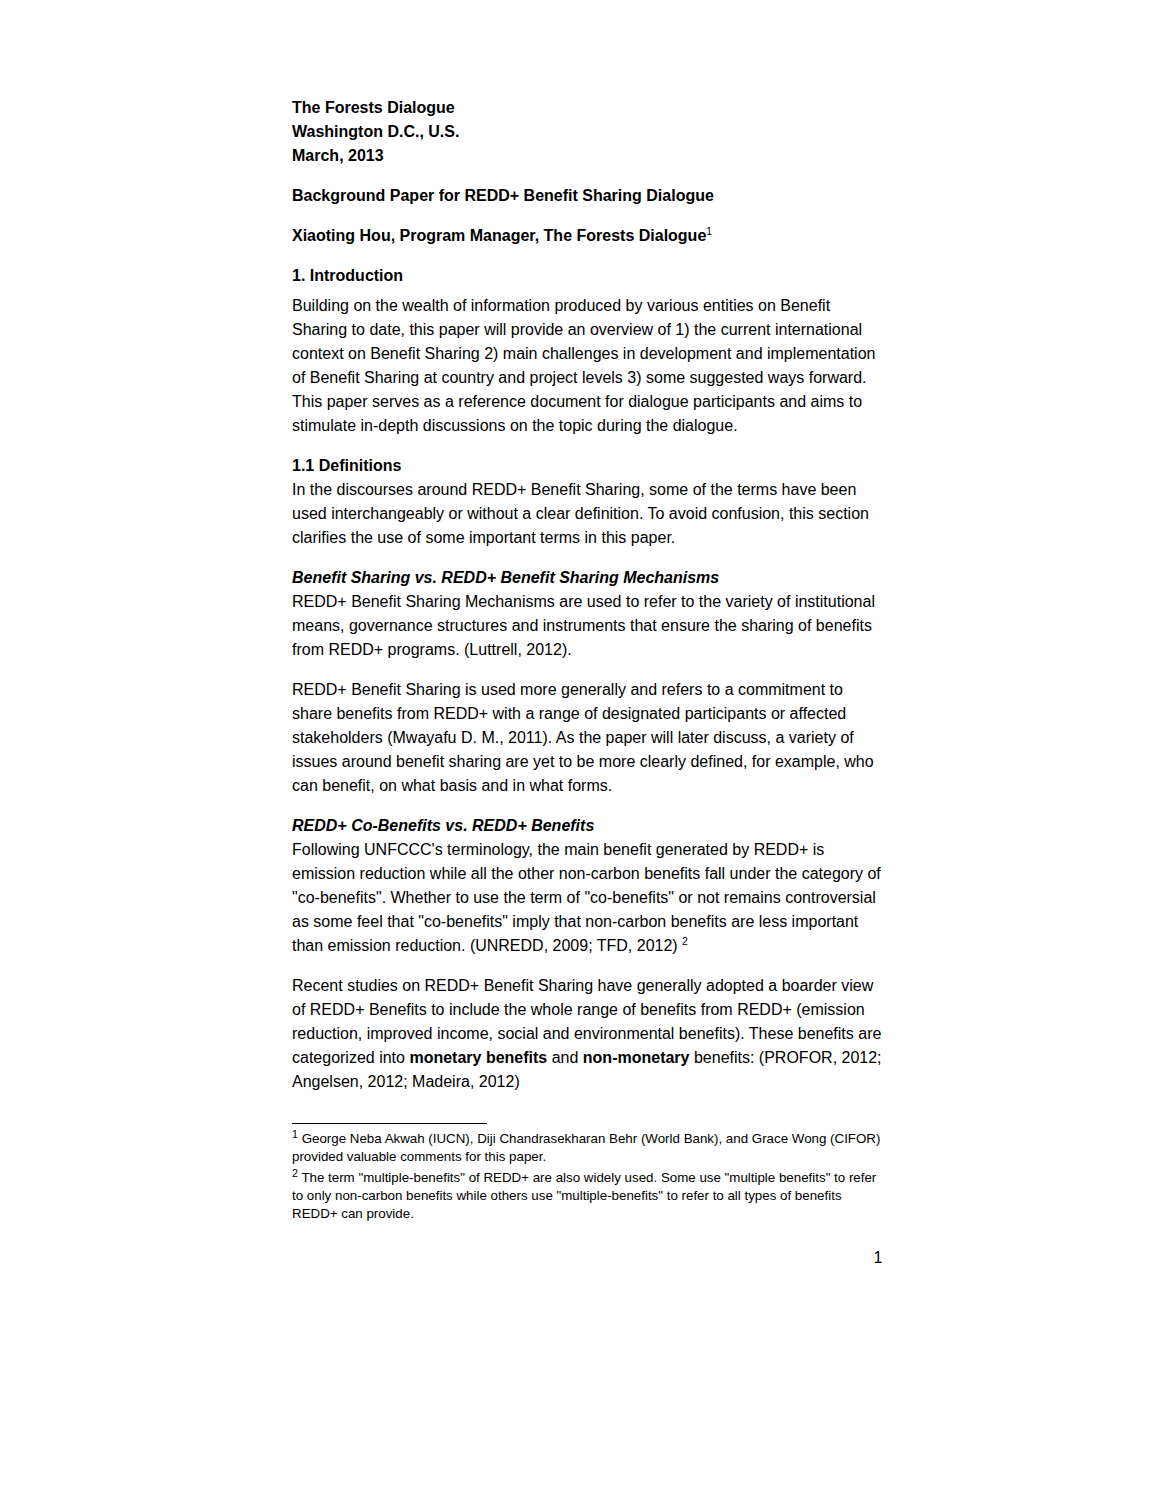The Forests Dialogue
Washington D.C., U.S.
March, 2013
Background Paper for REDD+ Benefit Sharing Dialogue
Xiaoting Hou, Program Manager, The Forests Dialogue1
1. Introduction
Building on the wealth of information produced by various entities on Benefit Sharing to date, this paper will provide an overview of 1) the current international context on Benefit Sharing 2) main challenges in development and implementation of Benefit Sharing at country and project levels 3) some suggested ways forward. This paper serves as a reference document for dialogue participants and aims to stimulate in-depth discussions on the topic during the dialogue.
1.1 Definitions
In the discourses around REDD+ Benefit Sharing, some of the terms have been used interchangeably or without a clear definition. To avoid confusion, this section clarifies the use of some important terms in this paper.
Benefit Sharing vs. REDD+ Benefit Sharing Mechanisms
REDD+ Benefit Sharing Mechanisms are used to refer to the variety of institutional means, governance structures and instruments that ensure the sharing of benefits from REDD+ programs. (Luttrell, 2012).
REDD+ Benefit Sharing is used more generally and refers to a commitment to share benefits from REDD+ with a range of designated participants or affected stakeholders (Mwayafu D. M., 2011). As the paper will later discuss, a variety of issues around benefit sharing are yet to be more clearly defined, for example, who can benefit, on what basis and in what forms.
REDD+ Co-Benefits vs. REDD+ Benefits
Following UNFCCC's terminology, the main benefit generated by REDD+ is emission reduction while all the other non-carbon benefits fall under the category of "co-benefits". Whether to use the term of "co-benefits" or not remains controversial as some feel that "co-benefits" imply that non-carbon benefits are less important than emission reduction. (UNREDD, 2009; TFD, 2012) 2
Recent studies on REDD+ Benefit Sharing have generally adopted a boarder view of REDD+ Benefits to include the whole range of benefits from REDD+ (emission reduction, improved income, social and environmental benefits). These benefits are categorized into monetary benefits and non-monetary benefits: (PROFOR, 2012; Angelsen, 2012; Madeira, 2012)
1 George Neba Akwah (IUCN), Diji Chandrasekharan Behr (World Bank), and Grace Wong (CIFOR) provided valuable comments for this paper.
2 The term "multiple-benefits" of REDD+ are also widely used. Some use "multiple benefits" to refer to only non-carbon benefits while others use "multiple-benefits" to refer to all types of benefits REDD+ can provide.
1